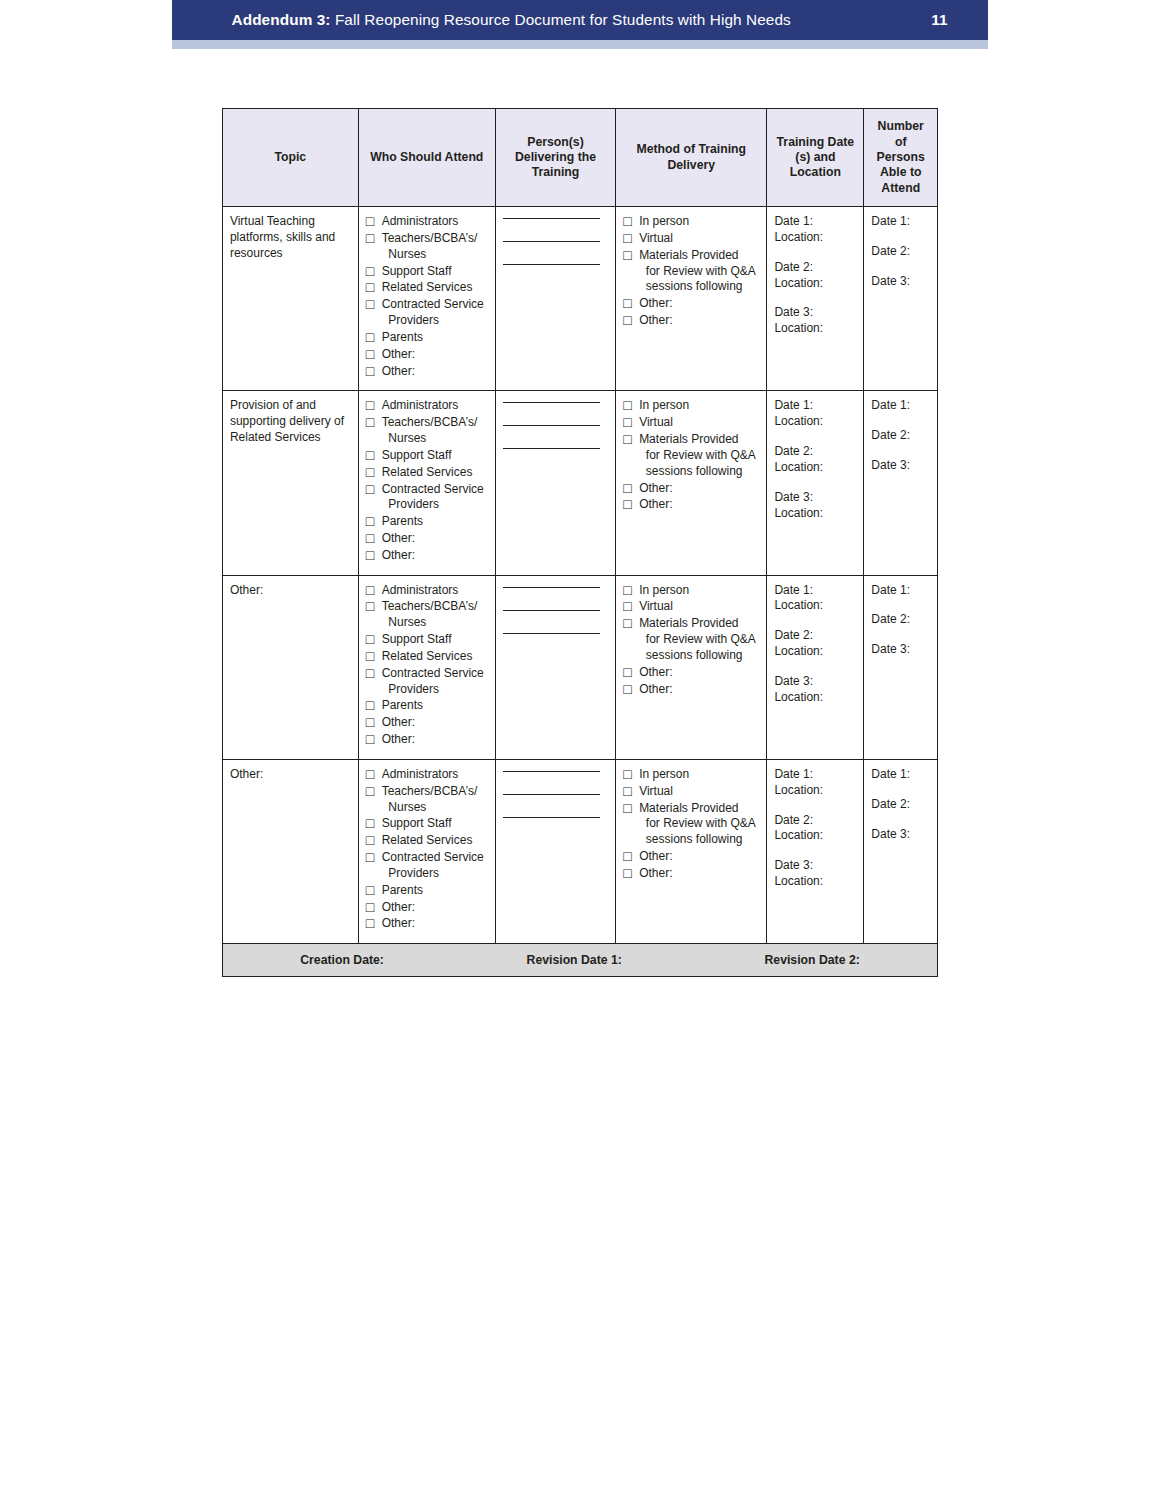Addendum 3: Fall Reopening Resource Document for Students with High Needs
11
| Topic | Who Should Attend | Person(s) Delivering the Training | Method of Training Delivery | Training Date (s) and Location | Number of Persons Able to Attend |
| --- | --- | --- | --- | --- | --- |
| Virtual Teaching platforms, skills and resources | Administrators Teachers/BCBA’s/ Nurses Support Staff Related Services Contracted Service Providers Parents Other: Other: | | In person Virtual Materials Provided for Review with Q&A sessions following Other: Other: | Date 1: Location: Date 2: Location: Date 3: Location: | Date 1: Date 2: Date 3: |
| Provision of and supporting delivery of Related Services | Administrators Teachers/BCBA’s/ Nurses Support Staff Related Services Contracted Service Providers Parents Other: Other: | | In person Virtual Materials Provided for Review with Q&A sessions following Other: Other: | Date 1: Location: Date 2: Location: Date 3: Location: | Date 1: Date 2: Date 3: |
| Other: | Administrators Teachers/BCBA’s/ Nurses Support Staff Related Services Contracted Service Providers Parents Other: Other: | | In person Virtual Materials Provided for Review with Q&A sessions following Other: Other: | Date 1: Location: Date 2: Location: Date 3: Location: | Date 1: Date 2: Date 3: |
| Other: | Administrators Teachers/BCBA’s/ Nurses Support Staff Related Services Contracted Service Providers Parents Other: Other: | | In person Virtual Materials Provided for Review with Q&A sessions following Other: Other: | Date 1: Location: Date 2: Location: Date 3: Location: | Date 1: Date 2: Date 3: |
| Creation Date: Revision Date 1: Revision Date 2: |